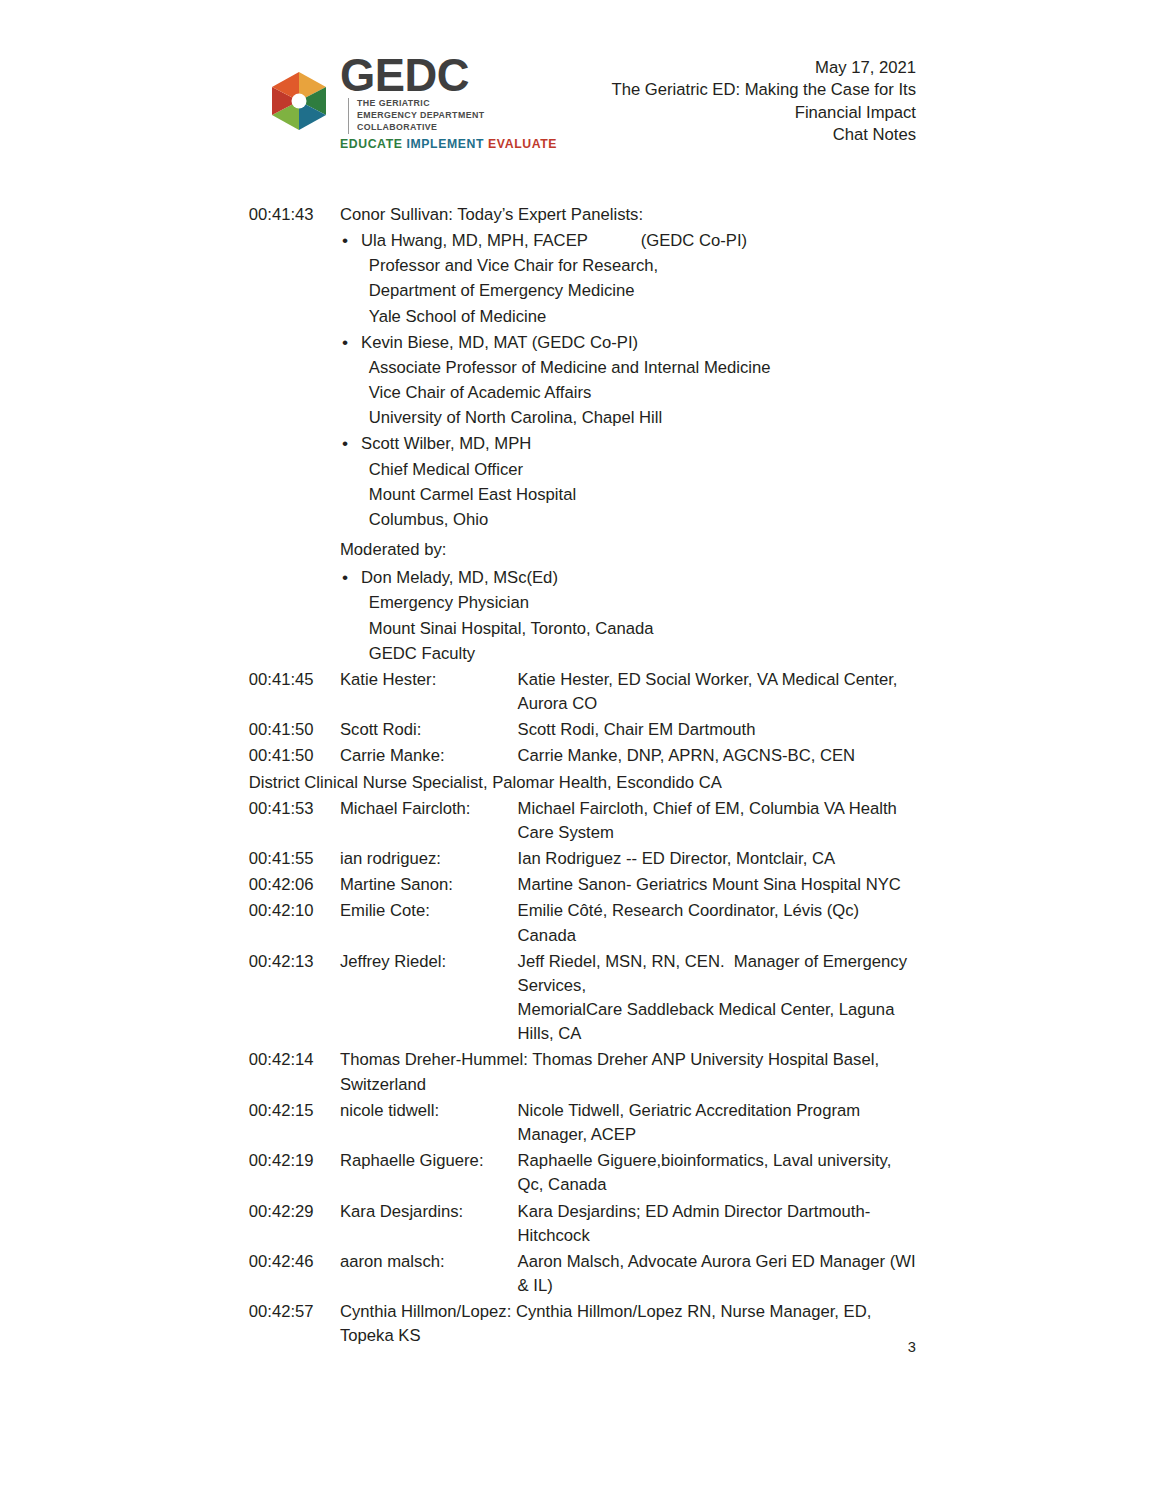GEDC THE GERIATRIC
EMERGENCY DEPARTMENT
COLLABORATIVE
EDUCATE IMPLEMENT EVALUATE
May 17, 2021
The Geriatric ED: Making the Case for Its
Financial Impact
Chat Notes
00:41:43
Conor Sullivan: Today’s Expert Panelists:
Ula Hwang, MD, MPH, FACEP(GEDC Co-PI)
Professor and Vice Chair for Research,
Department of Emergency Medicine
Yale School of Medicine
Kevin Biese, MD, MAT (GEDC Co-PI)
Associate Professor of Medicine and Internal Medicine
Vice Chair of Academic Affairs
University of North Carolina, Chapel Hill
Scott Wilber, MD, MPH
Chief Medical Officer
Mount Carmel East Hospital
Columbus, Ohio
Moderated by:
Don Melady, MD, MSc(Ed)
Emergency Physician
Mount Sinai Hospital, Toronto, Canada
GEDC Faculty
00:41:45
Katie Hester:
Katie Hester, ED Social Worker, VA Medical Center, Aurora CO
00:41:50
Scott Rodi:
Scott Rodi, Chair EM Dartmouth
00:41:50
Carrie Manke:
Carrie Manke, DNP, APRN, AGCNS-BC, CEN
District Clinical Nurse Specialist, Palomar Health, Escondido CA
00:41:53
Michael Faircloth:
Michael Faircloth, Chief of EM, Columbia VA Health Care System
00:41:55
ian rodriguez:
Ian Rodriguez -- ED Director, Montclair, CA
00:42:06
Martine Sanon:
Martine Sanon- Geriatrics Mount Sina Hospital NYC
00:42:10
Emilie Cote:
Emilie Côté, Research Coordinator, Lévis (Qc) Canada
00:42:13
Jeffrey Riedel:
Jeff Riedel, MSN, RN, CEN. Manager of Emergency Services,
MemorialCare Saddleback Medical Center, Laguna Hills, CA
00:42:14
Thomas Dreher-Hummel: Thomas Dreher ANP University Hospital Basel, Switzerland
00:42:15
nicole tidwell:
Nicole Tidwell, Geriatric Accreditation Program Manager, ACEP
00:42:19
Raphaelle Giguere:
Raphaelle Giguere,bioinformatics, Laval university, Qc, Canada
00:42:29
Kara Desjardins:
Kara Desjardins; ED Admin Director Dartmouth-Hitchcock
00:42:46
aaron malsch:
Aaron Malsch, Advocate Aurora Geri ED Manager (WI & IL)
00:42:57
Cynthia Hillmon/Lopez: Cynthia Hillmon/Lopez RN, Nurse Manager, ED, Topeka KS
3